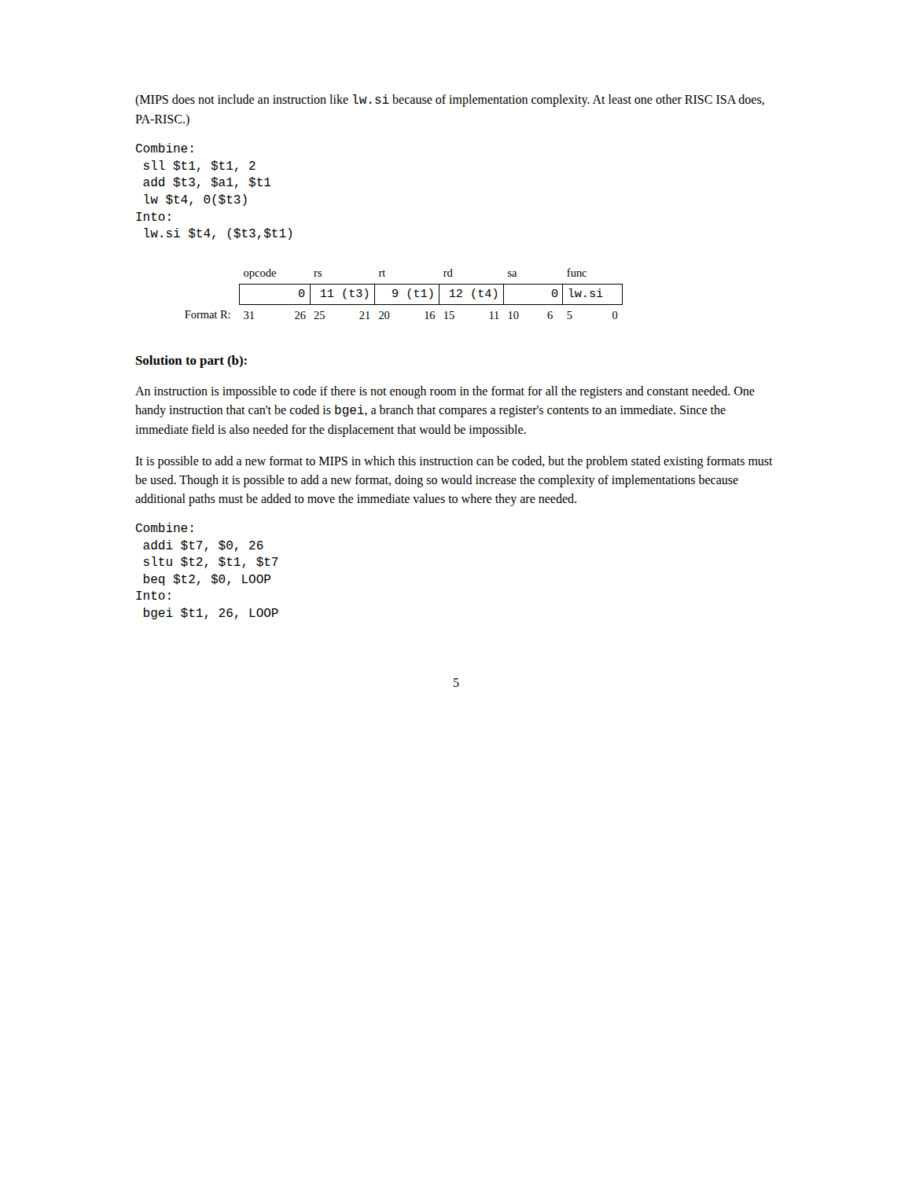(MIPS does not include an instruction like lw.si because of implementation complexity. At least one other RISC ISA does, PA-RISC.)
Combine:
 sll $t1, $t1, 2
 add $t3, $a1, $t1
 lw $t4, 0($t3)
Into:
 lw.si $t4, ($t3,$t1)
| | opcode | rs | rt | rd | sa | func |
| | 0 | 11 (t3) | 9 (t1) | 12 (t4) | 0 | lw.si |
| Format R: | 31 26 | 25 21 | 20 16 | 15 11 | 10 6 | 5 0 |
Solution to part (b):
An instruction is impossible to code if there is not enough room in the format for all the registers and constant needed. One handy instruction that can't be coded is bgei, a branch that compares a register's contents to an immediate. Since the immediate field is also needed for the displacement that would be impossible.
It is possible to add a new format to MIPS in which this instruction can be coded, but the problem stated existing formats must be used. Though it is possible to add a new format, doing so would increase the complexity of implementations because additional paths must be added to move the immediate values to where they are needed.
Combine:
 addi $t7, $0, 26
 sltu $t2, $t1, $t7
 beq $t2, $0, LOOP
Into:
 bgei $t1, 26, LOOP
5